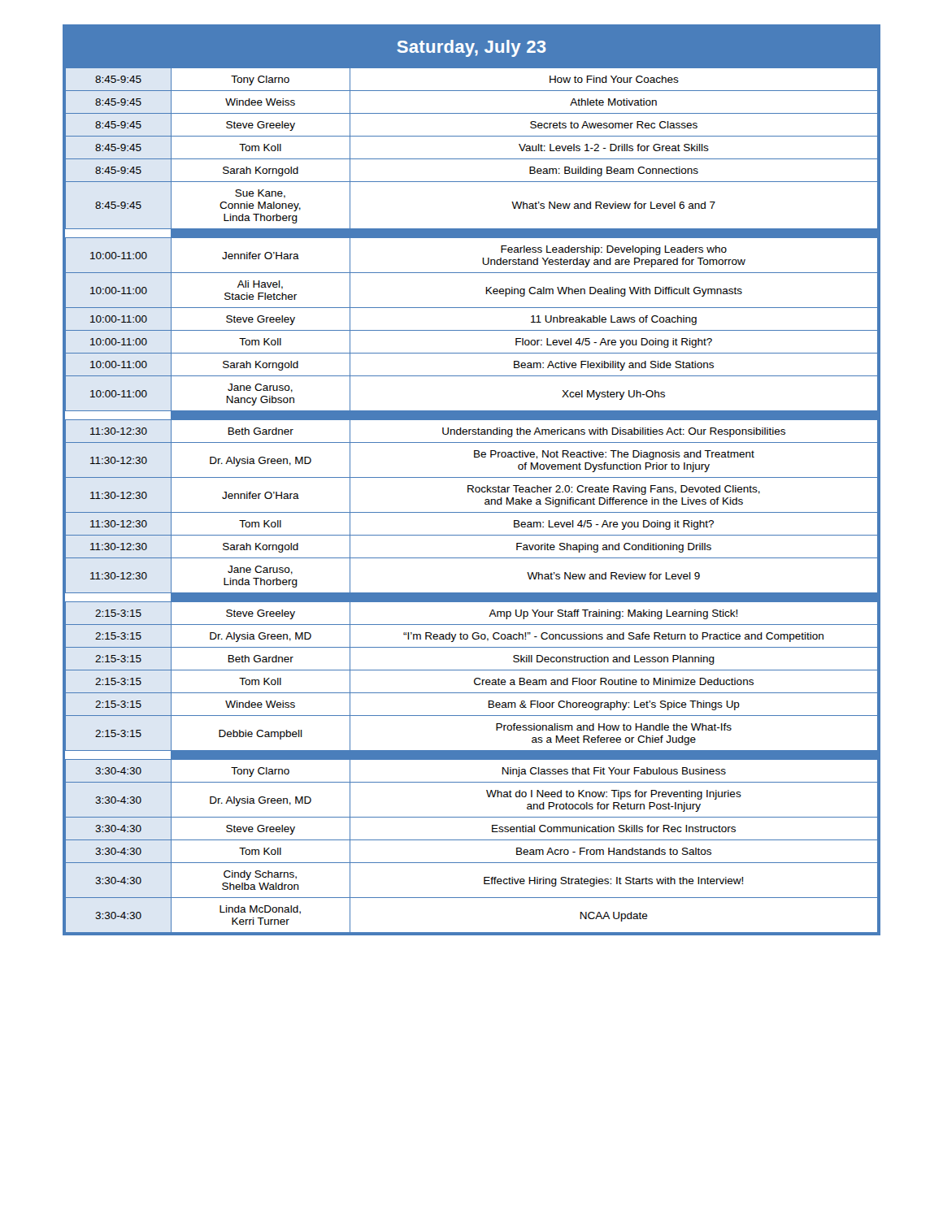Saturday, July 23
| 8:45-9:45 | Tony Clarno | How to Find Your Coaches |
| 8:45-9:45 | Windee Weiss | Athlete Motivation |
| 8:45-9:45 | Steve Greeley | Secrets to Awesomer Rec Classes |
| 8:45-9:45 | Tom Koll | Vault: Levels 1-2 - Drills for Great Skills |
| 8:45-9:45 | Sarah Korngold | Beam: Building Beam Connections |
| 8:45-9:45 | Sue Kane, Connie Maloney, Linda Thorberg | What’s New and Review for Level 6 and 7 |
| 10:00-11:00 | Jennifer O’Hara | Fearless Leadership: Developing Leaders who Understand Yesterday and are Prepared for Tomorrow |
| 10:00-11:00 | Ali Havel, Stacie Fletcher | Keeping Calm When Dealing With Difficult Gymnasts |
| 10:00-11:00 | Steve Greeley | 11 Unbreakable Laws of Coaching |
| 10:00-11:00 | Tom Koll | Floor: Level 4/5 - Are you Doing it Right? |
| 10:00-11:00 | Sarah Korngold | Beam: Active Flexibility and Side Stations |
| 10:00-11:00 | Jane Caruso, Nancy Gibson | Xcel Mystery Uh-Ohs |
| 11:30-12:30 | Beth Gardner | Understanding the Americans with Disabilities Act: Our Responsibilities |
| 11:30-12:30 | Dr. Alysia Green, MD | Be Proactive, Not Reactive: The Diagnosis and Treatment of Movement Dysfunction Prior to Injury |
| 11:30-12:30 | Jennifer O’Hara | Rockstar Teacher 2.0: Create Raving Fans, Devoted Clients, and Make a Significant Difference in the Lives of Kids |
| 11:30-12:30 | Tom Koll | Beam: Level 4/5 - Are you Doing it Right? |
| 11:30-12:30 | Sarah Korngold | Favorite Shaping and Conditioning Drills |
| 11:30-12:30 | Jane Caruso, Linda Thorberg | What’s New and Review for Level 9 |
| 2:15-3:15 | Steve Greeley | Amp Up Your Staff Training: Making Learning Stick! |
| 2:15-3:15 | Dr. Alysia Green, MD | “I’m Ready to Go, Coach!” - Concussions and Safe Return to Practice and Competition |
| 2:15-3:15 | Beth Gardner | Skill Deconstruction and Lesson Planning |
| 2:15-3:15 | Tom Koll | Create a Beam and Floor Routine to Minimize Deductions |
| 2:15-3:15 | Windee Weiss | Beam & Floor Choreography: Let’s Spice Things Up |
| 2:15-3:15 | Debbie Campbell | Professionalism and How to Handle the What-Ifs as a Meet Referee or Chief Judge |
| 3:30-4:30 | Tony Clarno | Ninja Classes that Fit Your Fabulous Business |
| 3:30-4:30 | Dr. Alysia Green, MD | What do I Need to Know: Tips for Preventing Injuries and Protocols for Return Post-Injury |
| 3:30-4:30 | Steve Greeley | Essential Communication Skills for Rec Instructors |
| 3:30-4:30 | Tom Koll | Beam Acro - From Handstands to Saltos |
| 3:30-4:30 | Cindy Scharns, Shelba Waldron | Effective Hiring Strategies: It Starts with the Interview! |
| 3:30-4:30 | Linda McDonald, Kerri Turner | NCAA Update |